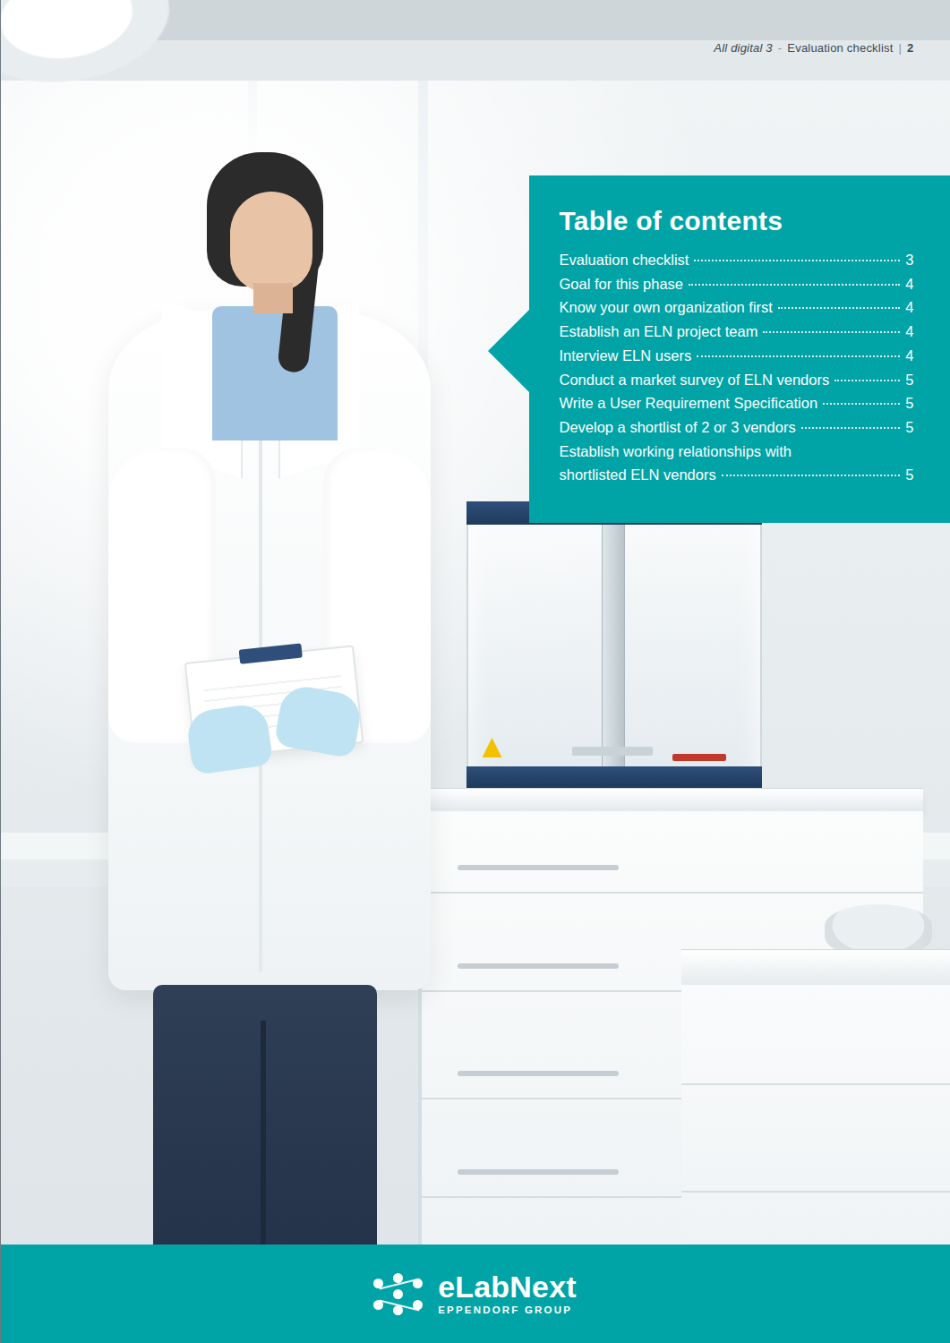All digital 3-Evaluation checklist|2
Table of contents
Evaluation checklist 3
Goal for this phase 4
Know your own organization first 4
Establish an ELN project team 4
Interview ELN users 4
Conduct a market survey of ELN vendors 5
Write a User Requirement Specification 5
Develop a shortlist of 2 or 3 vendors 5
Establish working relationships with shortlisted ELN vendors 5
eLabNext
EPPENDORF GROUP